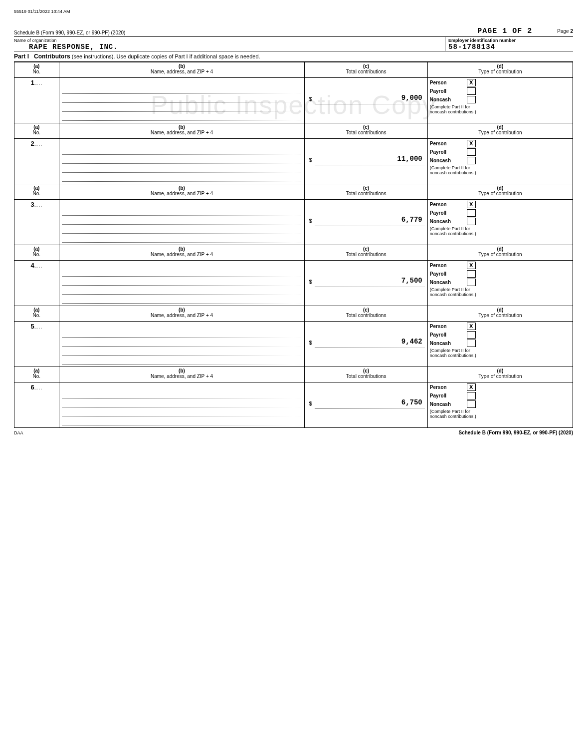Public Inspection Copy
55519 01/11/2022 10:44 AM
Schedule B (Form 990, 990-EZ, or 990-PF) (2020)
PAGE 1 OF 2 Page 2
Name of organization
RAPE RESPONSE, INC.
Employer identification number
58-1788134
Part I
Contributors (see instructions). Use duplicate copies of Part I if additional space is needed.
| (a) No. | (b) Name, address, and ZIP + 4 | (c) Total contributions | (d) Type of contribution |
| --- | --- | --- | --- |
| 1 .... | | $ 9,000 | Person X Payroll Noncash (Complete Part II for noncash contributions.) |
| (a) No. | (b) Name, address, and ZIP + 4 | (c) Total contributions | (d) Type of contribution |
| 2 .... | | $ 11,000 | Person X Payroll Noncash (Complete Part II for noncash contributions.) |
| (a) No. | (b) Name, address, and ZIP + 4 | (c) Total contributions | (d) Type of contribution |
| 3 .... | | $ 6,779 | Person X Payroll Noncash (Complete Part II for noncash contributions.) |
| (a) No. | (b) Name, address, and ZIP + 4 | (c) Total contributions | (d) Type of contribution |
| 4 .... | | $ 7,500 | Person X Payroll Noncash (Complete Part II for noncash contributions.) |
| (a) No. | (b) Name, address, and ZIP + 4 | (c) Total contributions | (d) Type of contribution |
| 5 .... | | $ 9,462 | Person X Payroll Noncash (Complete Part II for noncash contributions.) |
| (a) No. | (b) Name, address, and ZIP + 4 | (c) Total contributions | (d) Type of contribution |
| 6 .... | | $ 6,750 | Person X Payroll Noncash (Complete Part II for noncash contributions.) |
DAA
Schedule B (Form 990, 990-EZ, or 990-PF) (2020)